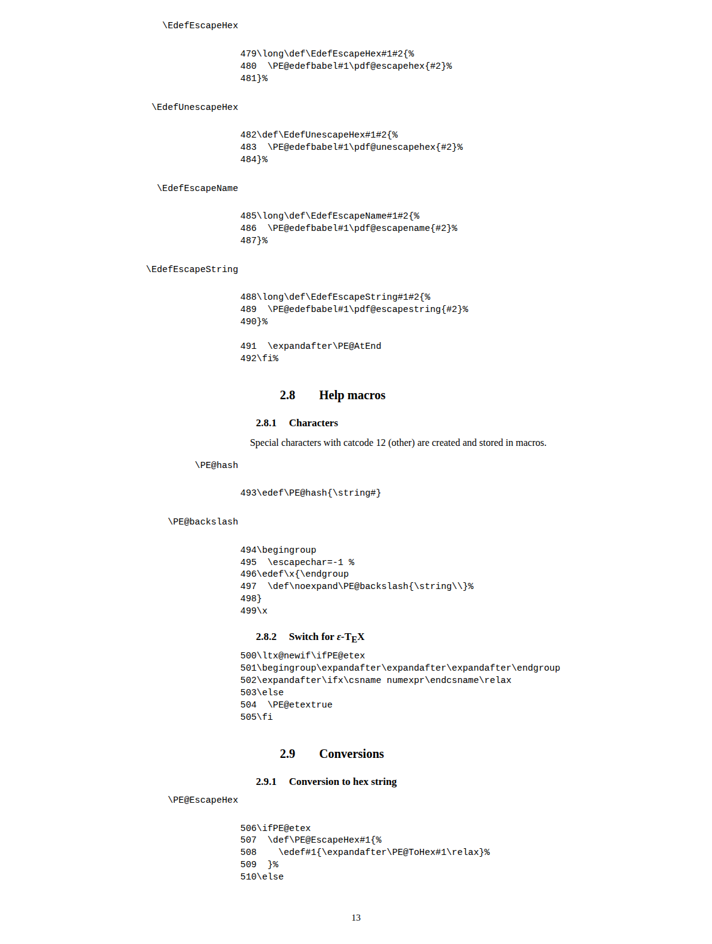\EdefEscapeHex
479\long\def\EdefEscapeHex#1#2{% 480 \PE@edefbabel#1\pdf@escapehex{#2}% 481}%
\EdefUnescapeHex
482\def\EdefUnescapeHex#1#2{% 483 \PE@edefbabel#1\pdf@unescapehex{#2}% 484}%
\EdefEscapeName
485\long\def\EdefEscapeName#1#2{% 486 \PE@edefbabel#1\pdf@escapename{#2}% 487}%
\EdefEscapeString
488\long\def\EdefEscapeString#1#2{% 489 \PE@edefbabel#1\pdf@escapestring{#2}% 490}% 491 \expandafter\PE@AtEnd 492\fi%
2.8 Help macros
2.8.1 Characters
Special characters with catcode 12 (other) are created and stored in macros.
\PE@hash
493\edef\PE@hash{\string#}
\PE@backslash
494\begingroup 495 \escapechar=-1 % 496\edef\x{\endgroup 497 \def\noexpand\PE@backslash{\string\\}% 498} 499\x
2.8.2 Switch for ε-Te X
500\ltx@newif\ifPE@etex 501\begingroup\expandafter\expandafter\expandafter\endgroup 502\expandafter\ifx\csname numexpr\endcsname\relax 503\else 504 \PE@etextrue 505\fi
2.9 Conversions
2.9.1 Conversion to hex string
\PE@EscapeHex
506\ifPE@etex 507 \def\PE@EscapeHex#1{% 508 \edef#1{\expandafter\PE@ToHex#1\relax}% 509 }% 510\else
13